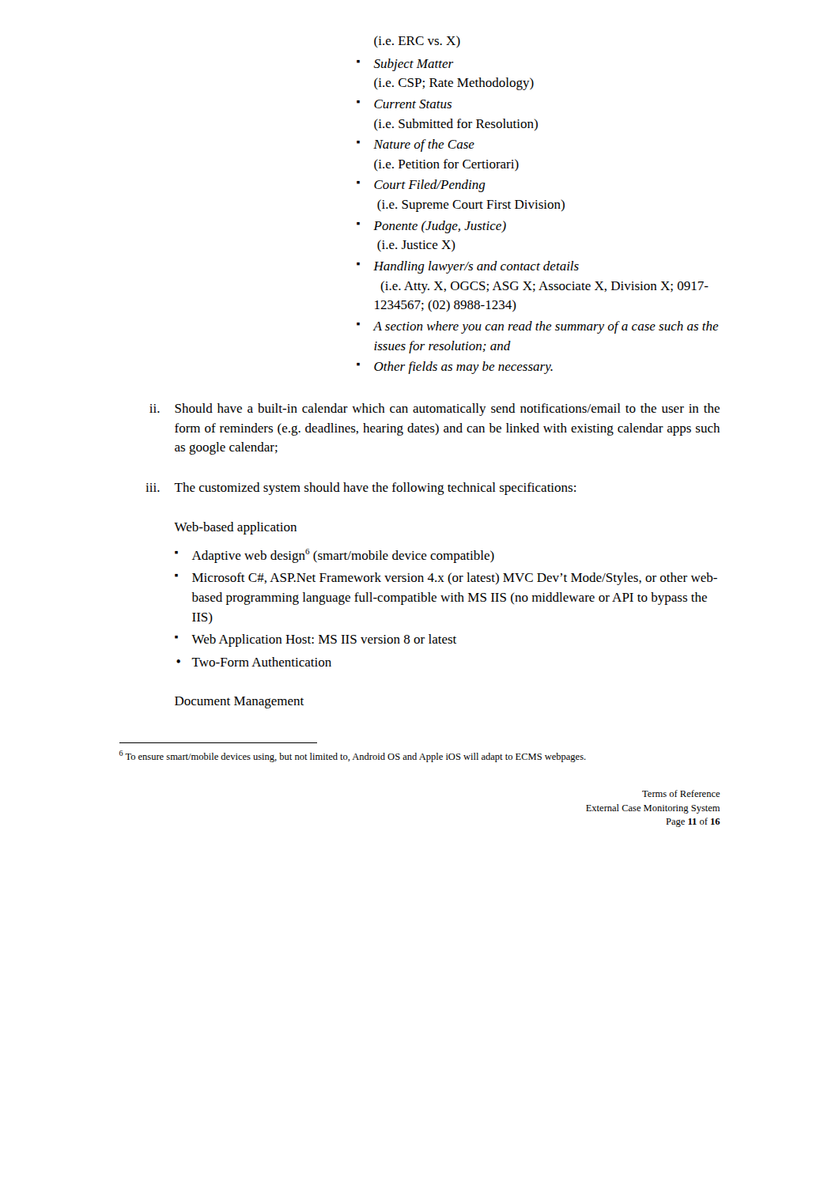(i.e. ERC vs. X)
Subject Matter (i.e. CSP; Rate Methodology)
Current Status (i.e. Submitted for Resolution)
Nature of the Case (i.e. Petition for Certiorari)
Court Filed/Pending (i.e. Supreme Court First Division)
Ponente (Judge, Justice) (i.e. Justice X)
Handling lawyer/s and contact details (i.e. Atty. X, OGCS; ASG X; Associate X, Division X; 0917-1234567; (02) 8988-1234)
A section where you can read the summary of a case such as the issues for resolution; and
Other fields as may be necessary.
ii.
Should have a built-in calendar which can automatically send notifications/email to the user in the form of reminders (e.g. deadlines, hearing dates) and can be linked with existing calendar apps such as google calendar;
iii.
The customized system should have the following technical specifications:
Web-based application
Adaptive web design6 (smart/mobile device compatible)
Microsoft C#, ASP.Net Framework version 4.x (or latest) MVC Dev’t Mode/Styles, or other web-based programming language full-compatible with MS IIS (no middleware or API to bypass the IIS)
Web Application Host: MS IIS version 8 or latest
Two-Form Authentication
Document Management
6 To ensure smart/mobile devices using, but not limited to, Android OS and Apple iOS will adapt to ECMS webpages.
Terms of Reference
External Case Monitoring System
Page 11 of 16